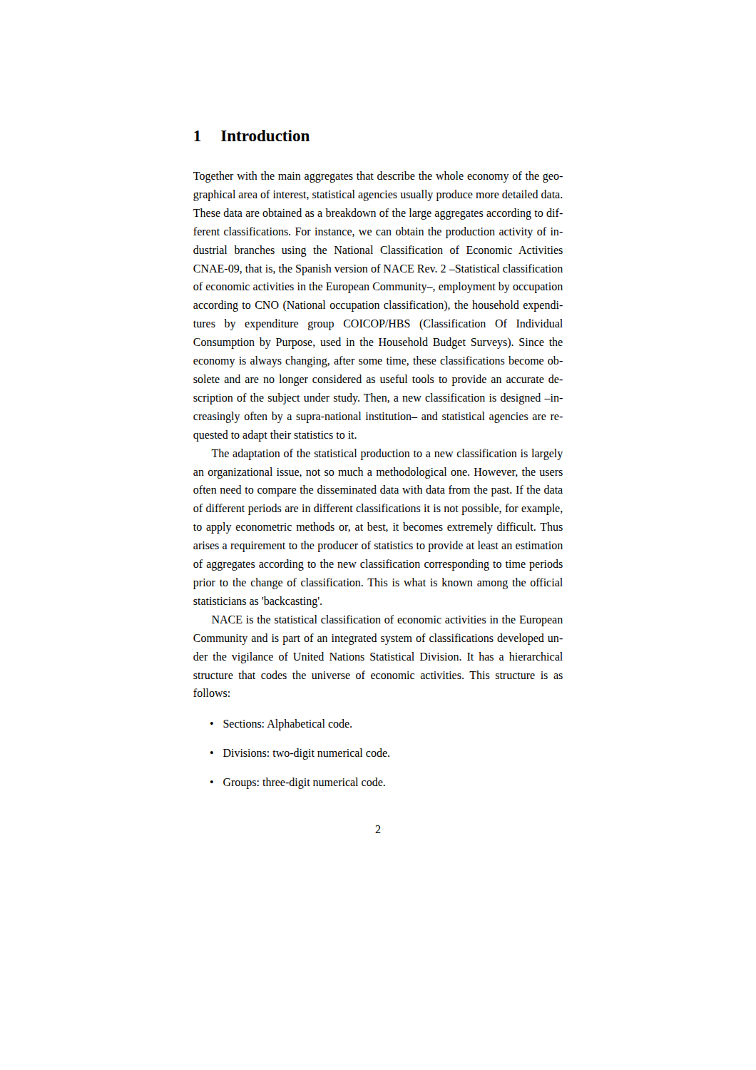1 Introduction
Together with the main aggregates that describe the whole economy of the geographical area of interest, statistical agencies usually produce more detailed data. These data are obtained as a breakdown of the large aggregates according to different classifications. For instance, we can obtain the production activity of industrial branches using the National Classification of Economic Activities CNAE-09, that is, the Spanish version of NACE Rev. 2 –Statistical classification of economic activities in the European Community–, employment by occupation according to CNO (National occupation classification), the household expenditures by expenditure group COICOP/HBS (Classification Of Individual Consumption by Purpose, used in the Household Budget Surveys). Since the economy is always changing, after some time, these classifications become obsolete and are no longer considered as useful tools to provide an accurate description of the subject under study. Then, a new classification is designed –increasingly often by a supra-national institution– and statistical agencies are requested to adapt their statistics to it.
The adaptation of the statistical production to a new classification is largely an organizational issue, not so much a methodological one. However, the users often need to compare the disseminated data with data from the past. If the data of different periods are in different classifications it is not possible, for example, to apply econometric methods or, at best, it becomes extremely difficult. Thus arises a requirement to the producer of statistics to provide at least an estimation of aggregates according to the new classification corresponding to time periods prior to the change of classification. This is what is known among the official statisticians as 'backcasting'.
NACE is the statistical classification of economic activities in the European Community and is part of an integrated system of classifications developed under the vigilance of United Nations Statistical Division. It has a hierarchical structure that codes the universe of economic activities. This structure is as follows:
Sections: Alphabetical code.
Divisions: two-digit numerical code.
Groups: three-digit numerical code.
2